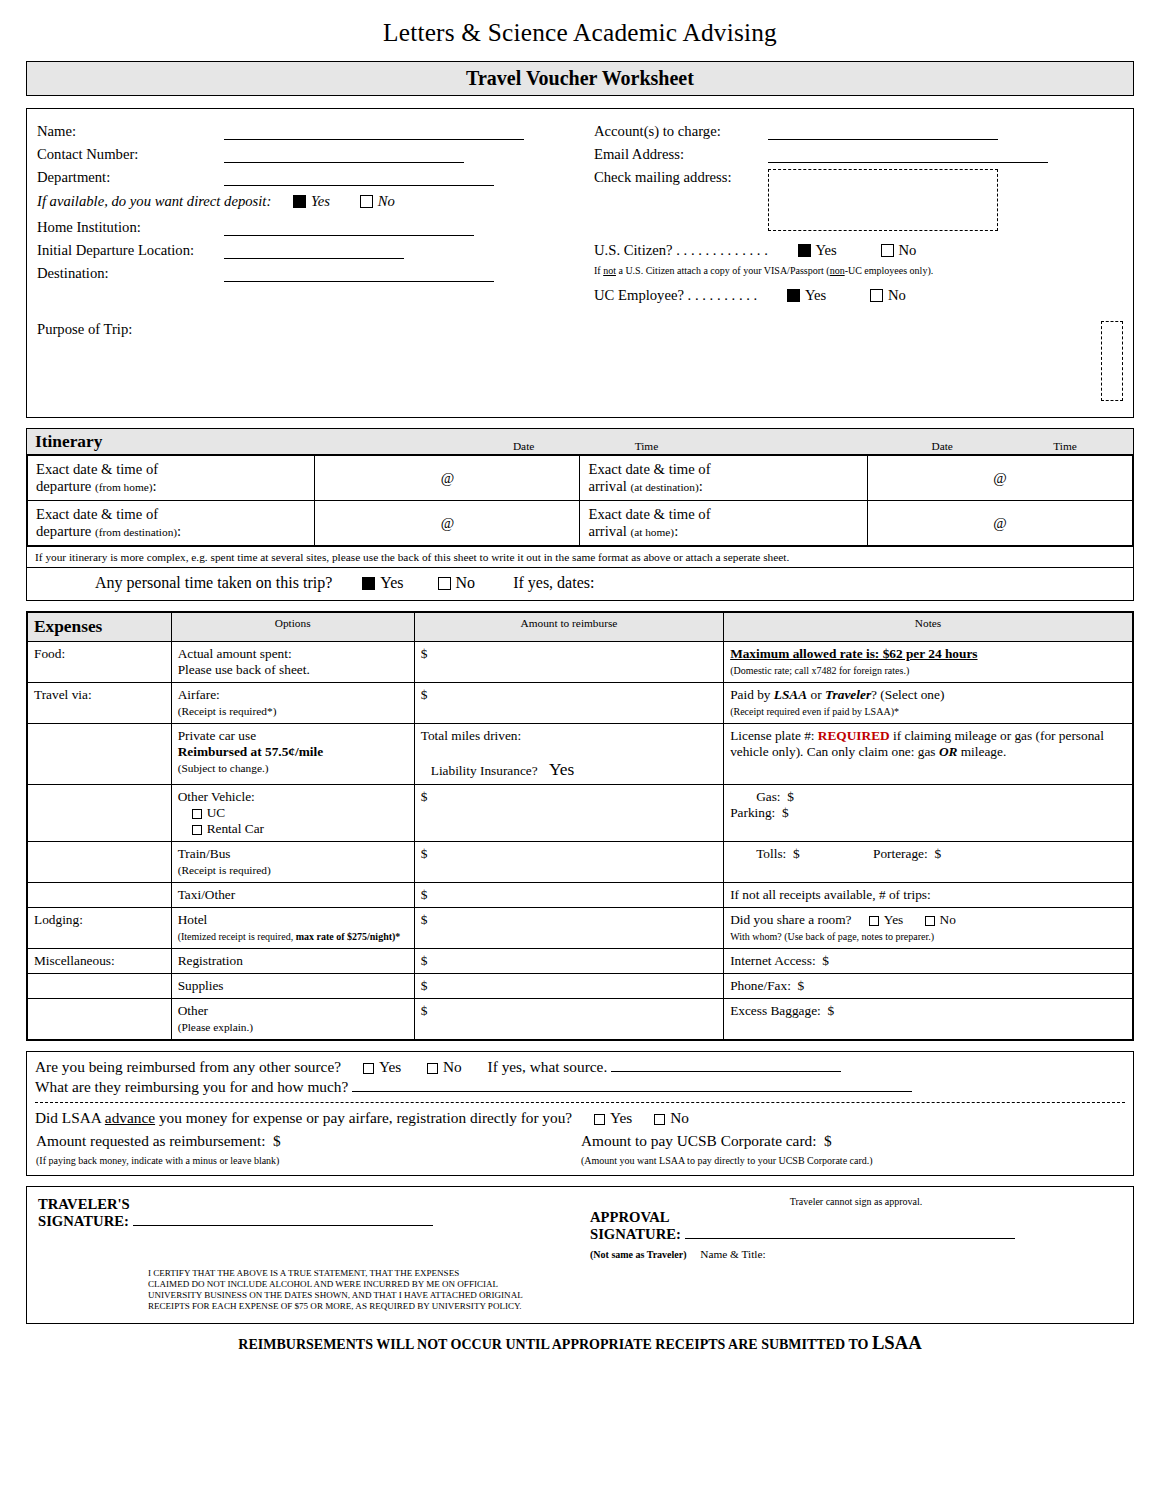Letters & Science Academic Advising
Travel Voucher Worksheet
| / Name: / / / Contact Number: / / / Department: / / / If available, do you want direct deposit: Yes No / / Home Institution: / / / Initial Departure Location: / / / Destination: / / | / Account(s) to charge: / / / Email Address: / / / Check mailing address: / / / U.S. Citizen? . . . . . . . . . . . . . Yes No / / If not a U.S. Citizen attach a copy of your VISA/Passport ( non -UC employees only). / / UC Employee? . . . . . . . . . . Yes No / |
| / Purpose of Trip: / / |
Itinerary Date Time Date Time
| Exact date & time of departure (from home) : | @ | Exact date & time of arrival (at destination) : | @ |
| Exact date & time of departure (from destination) : | @ | Exact date & time of arrival (at home) : | @ |
If your itinerary is more complex, e.g. spent time at several sites, please use the back of this sheet to write it out in the same format as above or attach a seperate sheet.
Any personal time taken on this trip? Yes No If yes, dates:
| Expenses | Options | Amount to reimburse | Notes |
| --- | --- | --- | --- |
| Food: | Actual amount spent: Please use back of sheet. | $ | Maximum allowed rate is: $62 per 24 hours (Domestic rate; call x7482 for foreign rates.) |
| Travel via: | Airfare: (Receipt is required*) | $ | Paid by LSAA or Traveler ? (Select one) (Receipt required even if paid by LSAA)* |
| | Private car use Reimbursed at 57.5¢/mile (Subject to change.) | Total miles driven: Liability Insurance? Yes | License plate #: REQUIRED if claiming mileage or gas (for personal vehicle only). Can only claim one: gas OR mileage. |
| | Other Vehicle: UC Rental Car | $ | Gas: $ Parking: $ |
| | Train/Bus (Receipt is required) | $ | Tolls: $ Porterage: $ |
| | Taxi/Other | $ | If not all receipts available, # of trips: |
| Lodging: | Hotel (Itemized receipt is required, max rate of $275/night)* | $ | Did you share a room? Yes No With whom? (Use back of page, notes to preparer.) |
| Miscellaneous: | Registration | $ | Internet Access: $ |
| | Supplies | $ | Phone/Fax: $ |
| | Other (Please explain.) | $ | Excess Baggage: $ |
Are you being reimbursed from any other source? Yes No If yes, what source.
What are they reimbursing you for and how much?
Did LSAA advance you money for expense or pay airfare, registration directly for you? Yes No
| Amount requested as reimbursement: $ (If paying back money, indicate with a minus or leave blank) | Amount to pay UCSB Corporate card: $ (Amount you want LSAA to pay directly to your UCSB Corporate card.) |
| TRAVELER'S SIGNATURE: | Traveler cannot sign as approval. APPROVAL SIGNATURE: (Not same as Traveler) Name & Title: |
| I certify that the above is a true statement, that the expenses claimed do not include alcohol and were incurred by me on official university business on the dates shown, and that I have attached original receipts for each expense of $75 or more, as required by university policy. |
REIMBURSEMENTS WILL NOT OCCUR UNTIL APPROPRIATE RECEIPTS ARE SUBMITTED TO LSAA